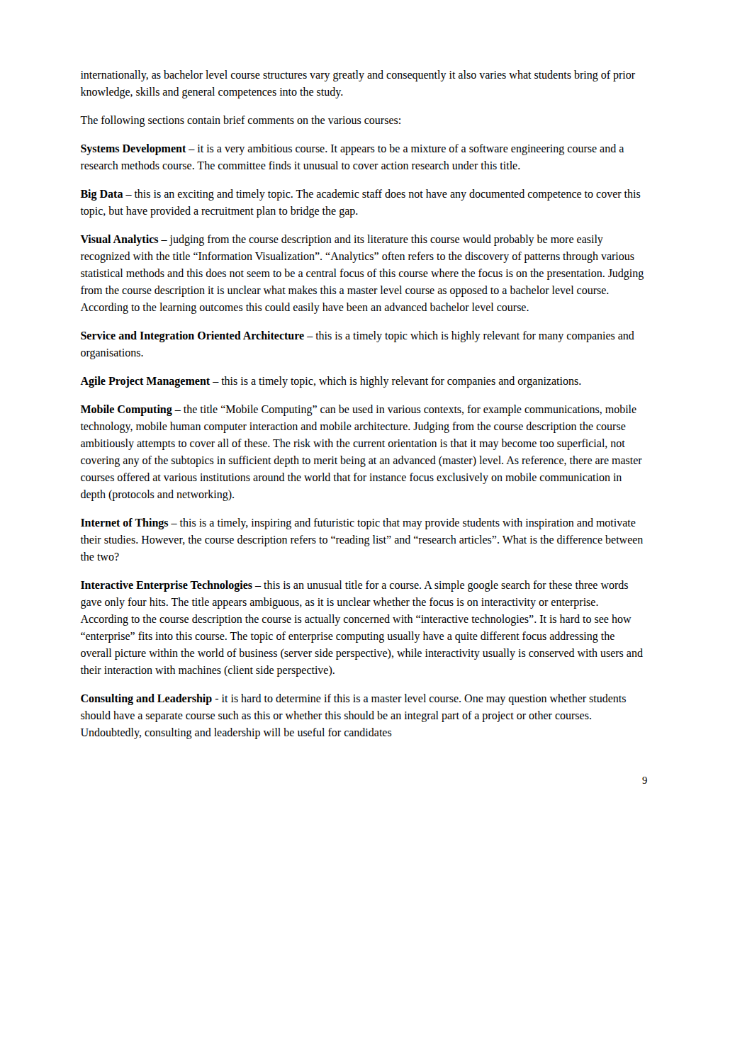internationally, as bachelor level course structures vary greatly and consequently it also varies what students bring of prior knowledge, skills and general competences into the study.
The following sections contain brief comments on the various courses:
Systems Development – it is a very ambitious course. It appears to be a mixture of a software engineering course and a research methods course. The committee finds it unusual to cover action research under this title.
Big Data – this is an exciting and timely topic. The academic staff does not have any documented competence to cover this topic, but have provided a recruitment plan to bridge the gap.
Visual Analytics – judging from the course description and its literature this course would probably be more easily recognized with the title “Information Visualization”. “Analytics” often refers to the discovery of patterns through various statistical methods and this does not seem to be a central focus of this course where the focus is on the presentation. Judging from the course description it is unclear what makes this a master level course as opposed to a bachelor level course. According to the learning outcomes this could easily have been an advanced bachelor level course.
Service and Integration Oriented Architecture – this is a timely topic which is highly relevant for many companies and organisations.
Agile Project Management – this is a timely topic, which is highly relevant for companies and organizations.
Mobile Computing – the title “Mobile Computing” can be used in various contexts, for example communications, mobile technology, mobile human computer interaction and mobile architecture. Judging from the course description the course ambitiously attempts to cover all of these. The risk with the current orientation is that it may become too superficial, not covering any of the subtopics in sufficient depth to merit being at an advanced (master) level. As reference, there are master courses offered at various institutions around the world that for instance focus exclusively on mobile communication in depth (protocols and networking).
Internet of Things – this is a timely, inspiring and futuristic topic that may provide students with inspiration and motivate their studies. However, the course description refers to “reading list” and “research articles”. What is the difference between the two?
Interactive Enterprise Technologies – this is an unusual title for a course. A simple google search for these three words gave only four hits. The title appears ambiguous, as it is unclear whether the focus is on interactivity or enterprise. According to the course description the course is actually concerned with “interactive technologies”. It is hard to see how “enterprise” fits into this course. The topic of enterprise computing usually have a quite different focus addressing the overall picture within the world of business (server side perspective), while interactivity usually is conserved with users and their interaction with machines (client side perspective).
Consulting and Leadership - it is hard to determine if this is a master level course. One may question whether students should have a separate course such as this or whether this should be an integral part of a project or other courses. Undoubtedly, consulting and leadership will be useful for candidates
9